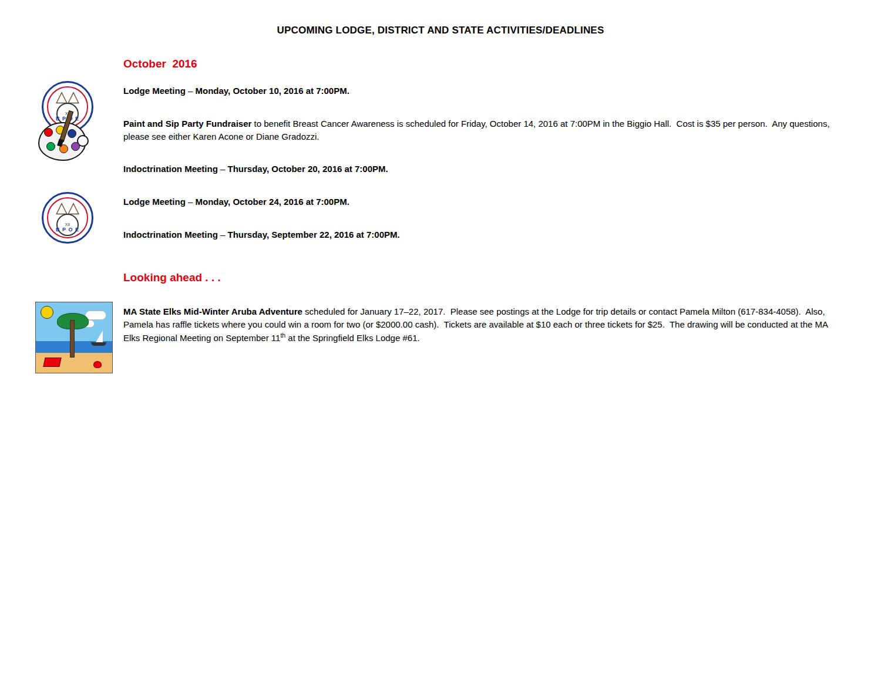UPCOMING LODGE, DISTRICT AND STATE ACTIVITIES/DEADLINES
October 2016
△△
XII
B P O E
Lodge Meeting – Monday, October 10, 2016 at 7:00PM.
Paint and Sip Party Fundraiser to benefit Breast Cancer Awareness is scheduled for Friday, October 14, 2016 at 7:00PM in the Biggio Hall. Cost is $35 per person. Any questions, please see either Karen Acone or Diane Gradozzi.
Indoctrination Meeting – Thursday, October 20, 2016 at 7:00PM.
△△
XII
B P O E
Lodge Meeting – Monday, October 24, 2016 at 7:00PM.
Indoctrination Meeting – Thursday, September 22, 2016 at 7:00PM.
Looking ahead . . .
MA State Elks Mid-Winter Aruba Adventure scheduled for January 17–22, 2017. Please see postings at the Lodge for trip details or contact Pamela Milton (617-834-4058). Also, Pamela has raffle tickets where you could win a room for two (or $2000.00 cash). Tickets are available at $10 each or three tickets for $25. The drawing will be conducted at the MA Elks Regional Meeting on September 11th at the Springfield Elks Lodge #61.